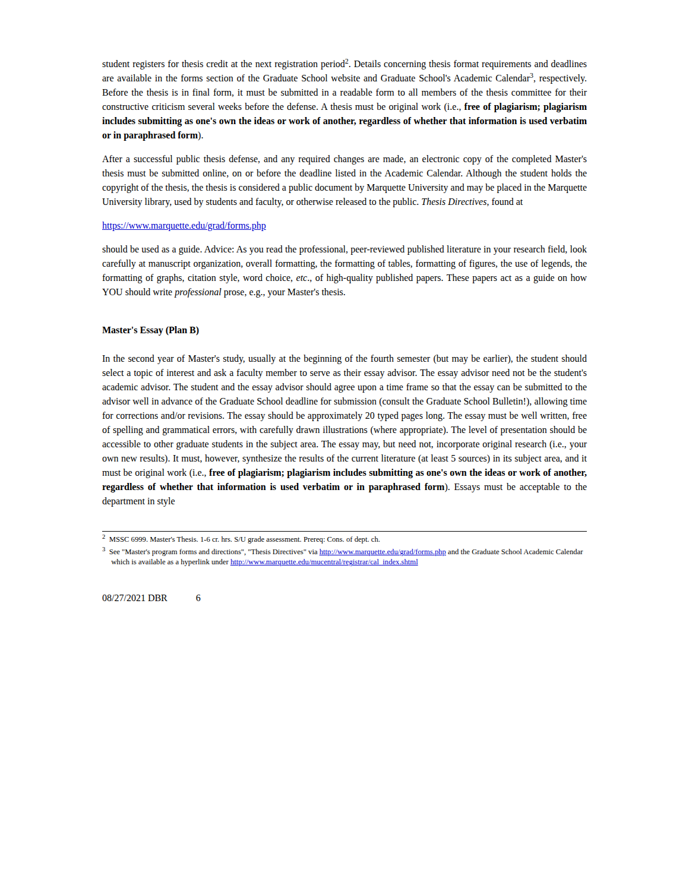student registers for thesis credit at the next registration period2. Details concerning thesis format requirements and deadlines are available in the forms section of the Graduate School website and Graduate School's Academic Calendar3, respectively. Before the thesis is in final form, it must be submitted in a readable form to all members of the thesis committee for their constructive criticism several weeks before the defense. A thesis must be original work (i.e., free of plagiarism; plagiarism includes submitting as one's own the ideas or work of another, regardless of whether that information is used verbatim or in paraphrased form).
After a successful public thesis defense, and any required changes are made, an electronic copy of the completed Master's thesis must be submitted online, on or before the deadline listed in the Academic Calendar. Although the student holds the copyright of the thesis, the thesis is considered a public document by Marquette University and may be placed in the Marquette University library, used by students and faculty, or otherwise released to the public. Thesis Directives, found at
https://www.marquette.edu/grad/forms.php
should be used as a guide. Advice: As you read the professional, peer-reviewed published literature in your research field, look carefully at manuscript organization, overall formatting, the formatting of tables, formatting of figures, the use of legends, the formatting of graphs, citation style, word choice, etc., of high-quality published papers. These papers act as a guide on how YOU should write professional prose, e.g., your Master's thesis.
Master's Essay (Plan B)
In the second year of Master's study, usually at the beginning of the fourth semester (but may be earlier), the student should select a topic of interest and ask a faculty member to serve as their essay advisor. The essay advisor need not be the student's academic advisor. The student and the essay advisor should agree upon a time frame so that the essay can be submitted to the advisor well in advance of the Graduate School deadline for submission (consult the Graduate School Bulletin!), allowing time for corrections and/or revisions. The essay should be approximately 20 typed pages long. The essay must be well written, free of spelling and grammatical errors, with carefully drawn illustrations (where appropriate). The level of presentation should be accessible to other graduate students in the subject area. The essay may, but need not, incorporate original research (i.e., your own new results). It must, however, synthesize the results of the current literature (at least 5 sources) in its subject area, and it must be original work (i.e., free of plagiarism; plagiarism includes submitting as one's own the ideas or work of another, regardless of whether that information is used verbatim or in paraphrased form). Essays must be acceptable to the department in style
2 MSSC 6999. Master's Thesis. 1-6 cr. hrs. S/U grade assessment. Prereq: Cons. of dept. ch.
3 See "Master's program forms and directions", "Thesis Directives" via http://www.marquette.edu/grad/forms.php and the Graduate School Academic Calendar which is available as a hyperlink under http://www.marquette.edu/mucentral/registrar/cal_index.shtml
08/27/2021 DBR 6